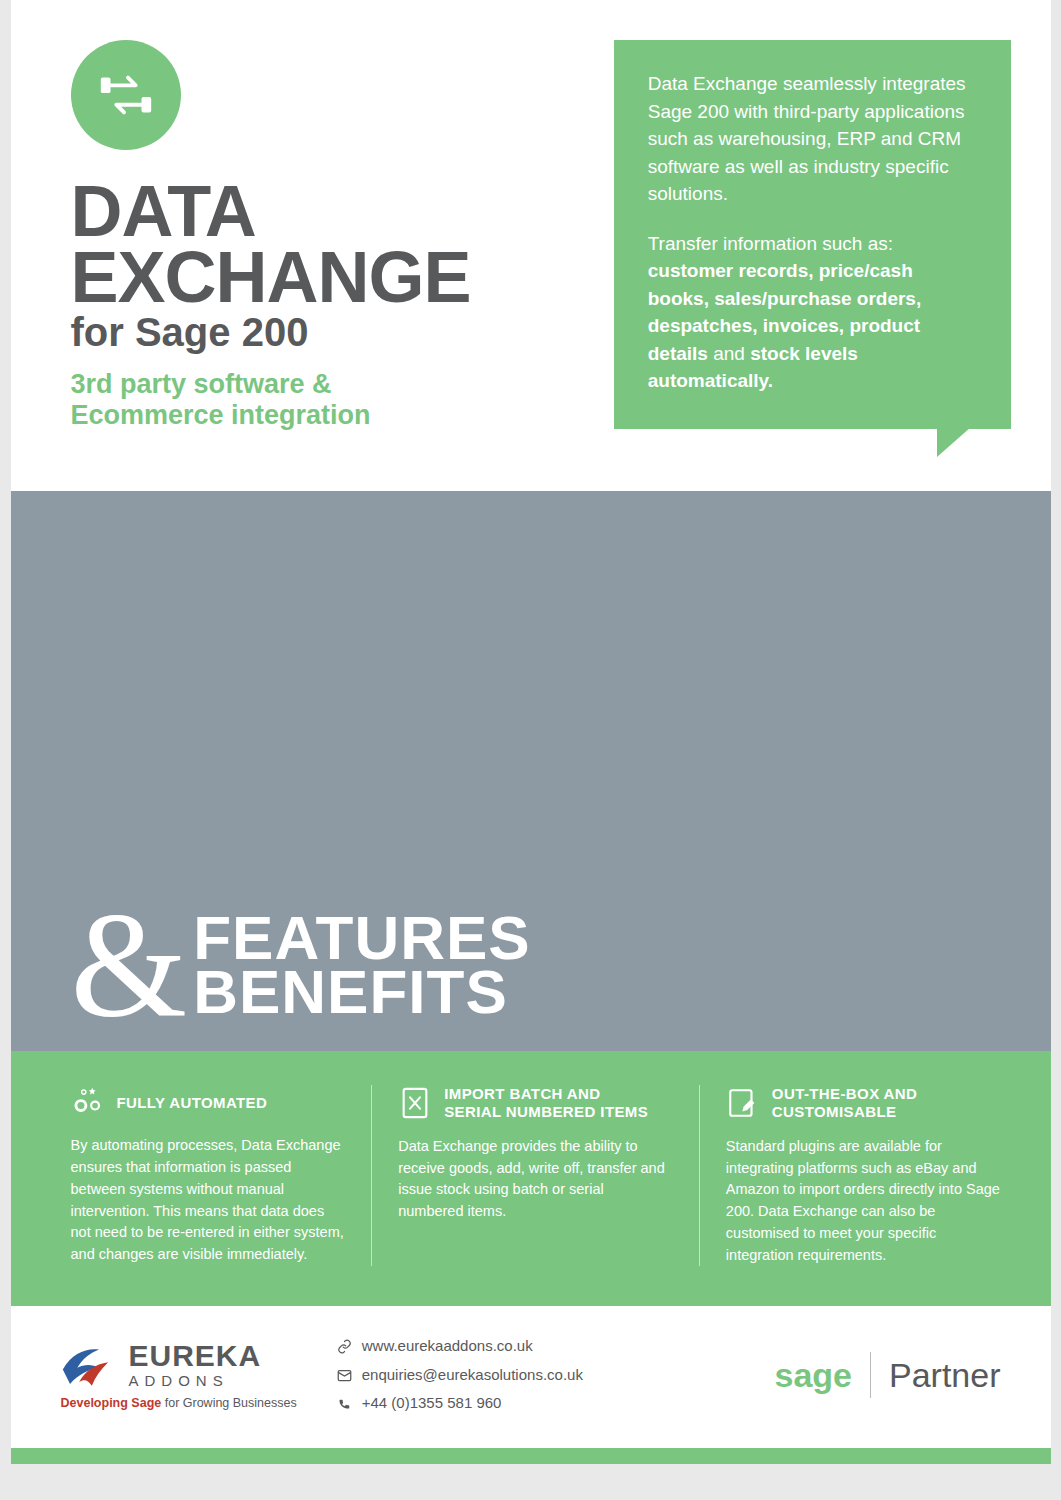Data
Exchange for Sage 200
3rd party software &
Ecommerce integration
Data Exchange seamlessly integrates Sage 200 with third-party applications such as warehousing, ERP and CRM software as well as industry specific solutions.
Transfer information such as: customer records, price/cash books, sales/purchase orders, despatches, invoices, product details and stock levels automatically.
& Features Benefits
Fully automated
By automating processes, Data Exchange ensures that information is passed between systems without manual intervention. This means that data does not need to be re-entered in either system, and changes are visible immediately.
Import batch and
serial numbered items
Data Exchange provides the ability to receive goods, add, write off, transfer and issue stock using batch or serial numbered items.
Out-the-box and
customisable
Standard plugins are available for integrating platforms such as eBay and Amazon to import orders directly into Sage 200. Data Exchange can also be customised to meet your specific integration requirements.
EUREKA ADDONS
Developing Sage for Growing Businesses
www.eurekaaddons.co.uk
enquiries@eurekasolutions.co.uk
+44 (0)1355 581 960
sage Partner